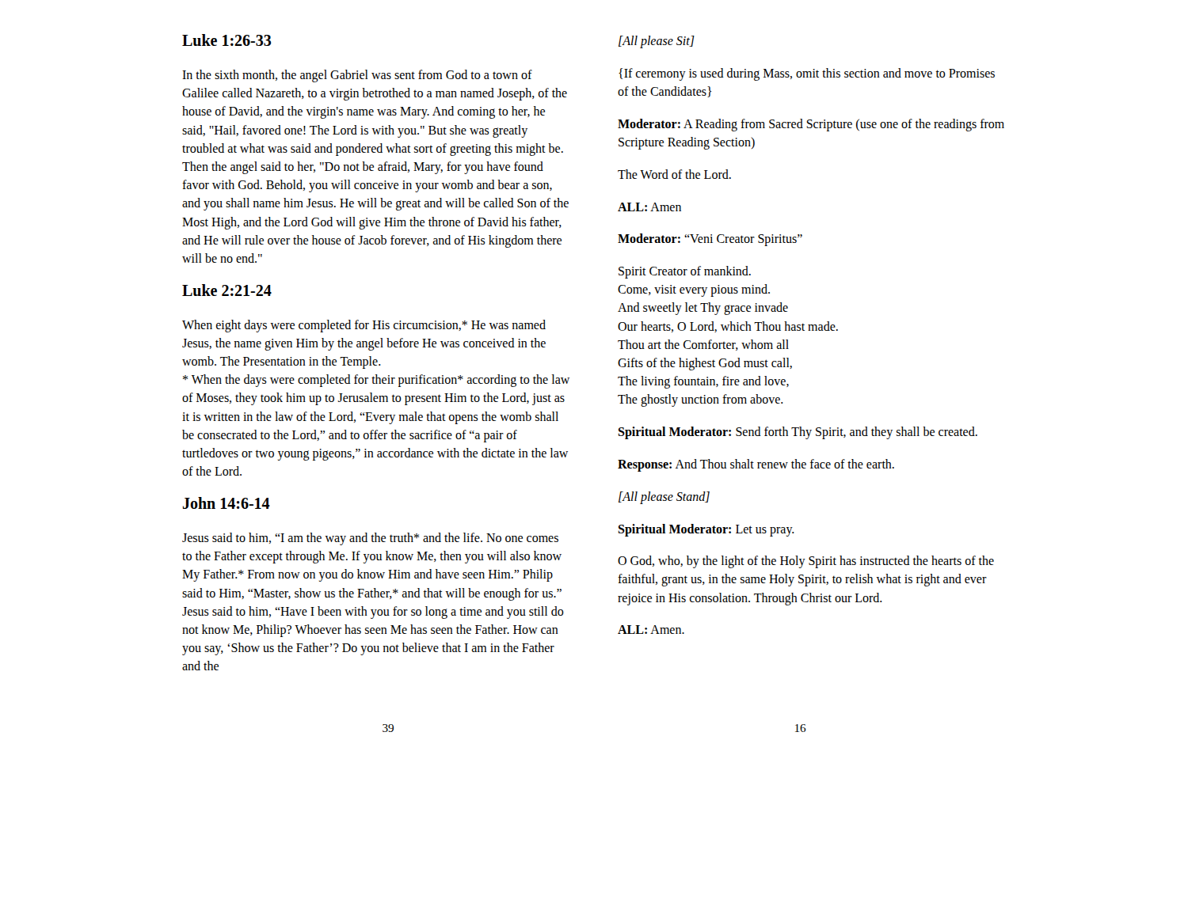Luke 1:26-33
In the sixth month, the angel Gabriel was sent from God to a town of Galilee called Nazareth, to a virgin betrothed to a man named Joseph, of the house of David, and the virgin's name was Mary. And coming to her, he said, "Hail, favored one! The Lord is with you." But she was greatly troubled at what was said and pondered what sort of greeting this might be. Then the angel said to her, "Do not be afraid, Mary, for you have found favor with God. Behold, you will conceive in your womb and bear a son, and you shall name him Jesus. He will be great and will be called Son of the Most High, and the Lord God will give Him the throne of David his father, and He will rule over the house of Jacob forever, and of His kingdom there will be no end."
Luke 2:21-24
When eight days were completed for His circumcision,* He was named Jesus, the name given Him by the angel before He was conceived in the womb. The Presentation in the Temple.
* When the days were completed for their purification* according to the law of Moses, they took him up to Jerusalem to present Him to the Lord, just as it is written in the law of the Lord, “Every male that opens the womb shall be consecrated to the Lord,” and to offer the sacrifice of “a pair of turtledoves or two young pigeons,” in accordance with the dictate in the law of the Lord.
John 14:6-14
Jesus said to him, “I am the way and the truth* and the life. No one comes to the Father except through Me. If you know Me, then you will also know My Father.* From now on you do know Him and have seen Him.” Philip said to Him, “Master, show us the Father,* and that will be enough for us.” Jesus said to him, “Have I been with you for so long a time and you still do not know Me, Philip? Whoever has seen Me has seen the Father. How can you say, ‘Show us the Father’? Do you not believe that I am in the Father and the
[All please Sit]
{If ceremony is used during Mass, omit this section and move to Promises of the Candidates}
Moderator: A Reading from Sacred Scripture (use one of the readings from Scripture Reading Section)
The Word of the Lord.
ALL: Amen
Moderator: “Veni Creator Spiritus”
Spirit Creator of mankind.
Come, visit every pious mind.
And sweetly let Thy grace invade
Our hearts, O Lord, which Thou hast made.
Thou art the Comforter, whom all
Gifts of the highest God must call,
The living fountain, fire and love,
The ghostly unction from above.
Spiritual Moderator: Send forth Thy Spirit, and they shall be created.
Response: And Thou shalt renew the face of the earth.
[All please Stand]
Spiritual Moderator: Let us pray.
O God, who, by the light of the Holy Spirit has instructed the hearts of the faithful, grant us, in the same Holy Spirit, to relish what is right and ever rejoice in His consolation. Through Christ our Lord.
ALL: Amen.
39
16